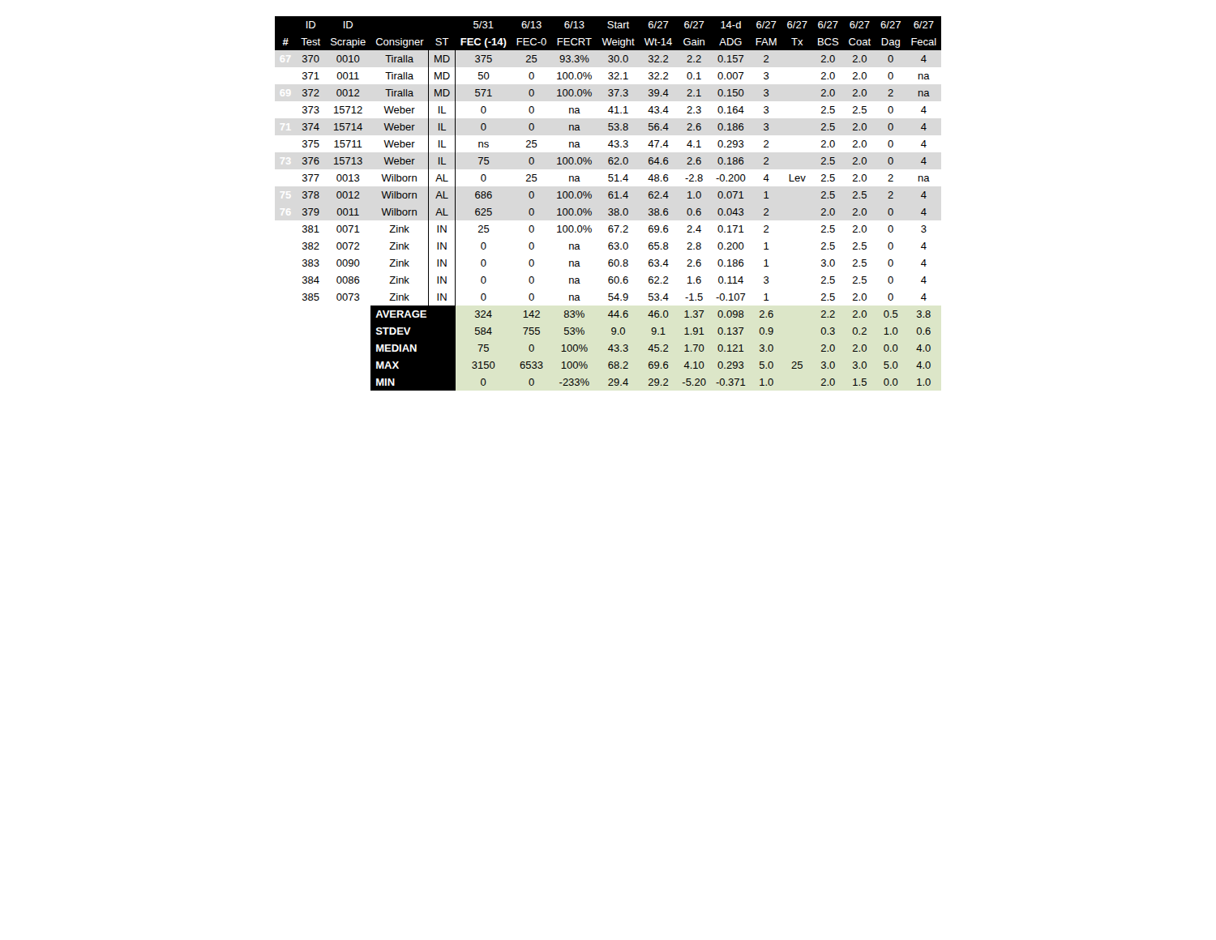| | ID | ID | | | 5/31 | 6/13 | 6/13 | Start | 6/27 | 6/27 | 14-d | 6/27 | 6/27 | 6/27 | 6/27 | 6/27 | 6/27 |
| --- | --- | --- | --- | --- | --- | --- | --- | --- | --- | --- | --- | --- | --- | --- | --- | --- | --- |
| # | Test | Scrapie | Consigner | ST | FEC (-14) | FEC-0 | FECRT | Weight | Wt-14 | Gain | ADG | FAM | Tx | BCS | Coat | Dag | Fecal |
| 67 | 370 | 0010 | Tiralla | MD | 375 | 25 | 93.3% | 30.0 | 32.2 | 2.2 | 0.157 | 2 | | 2.0 | 2.0 | 0 | 4 |
| 68 | 371 | 0011 | Tiralla | MD | 50 | 0 | 100.0% | 32.1 | 32.2 | 0.1 | 0.007 | 3 | | 2.0 | 2.0 | 0 | na |
| 69 | 372 | 0012 | Tiralla | MD | 571 | 0 | 100.0% | 37.3 | 39.4 | 2.1 | 0.150 | 3 | | 2.0 | 2.0 | 2 | na |
| 70 | 373 | 15712 | Weber | IL | 0 | 0 | na | 41.1 | 43.4 | 2.3 | 0.164 | 3 | | 2.5 | 2.5 | 0 | 4 |
| 71 | 374 | 15714 | Weber | IL | 0 | 0 | na | 53.8 | 56.4 | 2.6 | 0.186 | 3 | | 2.5 | 2.0 | 0 | 4 |
| 72 | 375 | 15711 | Weber | IL | ns | 25 | na | 43.3 | 47.4 | 4.1 | 0.293 | 2 | | 2.0 | 2.0 | 0 | 4 |
| 73 | 376 | 15713 | Weber | IL | 75 | 0 | 100.0% | 62.0 | 64.6 | 2.6 | 0.186 | 2 | | 2.5 | 2.0 | 0 | 4 |
| 74 | 377 | 0013 | Wilborn | AL | 0 | 25 | na | 51.4 | 48.6 | -2.8 | -0.200 | 4 | Lev | 2.5 | 2.0 | 2 | na |
| 75 | 378 | 0012 | Wilborn | AL | 686 | 0 | 100.0% | 61.4 | 62.4 | 1.0 | 0.071 | 1 | | 2.5 | 2.5 | 2 | 4 |
| 76 | 379 | 0011 | Wilborn | AL | 625 | 0 | 100.0% | 38.0 | 38.6 | 0.6 | 0.043 | 2 | | 2.0 | 2.0 | 0 | 4 |
| 77 | 381 | 0071 | Zink | IN | 25 | 0 | 100.0% | 67.2 | 69.6 | 2.4 | 0.171 | 2 | | 2.5 | 2.0 | 0 | 3 |
| 78 | 382 | 0072 | Zink | IN | 0 | 0 | na | 63.0 | 65.8 | 2.8 | 0.200 | 1 | | 2.5 | 2.5 | 0 | 4 |
| 79 | 383 | 0090 | Zink | IN | 0 | 0 | na | 60.8 | 63.4 | 2.6 | 0.186 | 1 | | 3.0 | 2.5 | 0 | 4 |
| 80 | 384 | 0086 | Zink | IN | 0 | 0 | na | 60.6 | 62.2 | 1.6 | 0.114 | 3 | | 2.5 | 2.5 | 0 | 4 |
| 81 | 385 | 0073 | Zink | IN | 0 | 0 | na | 54.9 | 53.4 | -1.5 | -0.107 | 1 | | 2.5 | 2.0 | 0 | 4 |
| | | | AVERAGE | 324 | 142 | 83% | 44.6 | 46.0 | 1.37 | 0.098 | 2.6 | | 2.2 | 2.0 | 0.5 | 3.8 |
| | | | STDEV | 584 | 755 | 53% | 9.0 | 9.1 | 1.91 | 0.137 | 0.9 | | 0.3 | 0.2 | 1.0 | 0.6 |
| | | | MEDIAN | 75 | 0 | 100% | 43.3 | 45.2 | 1.70 | 0.121 | 3.0 | | 2.0 | 2.0 | 0.0 | 4.0 |
| | | | MAX | 3150 | 6533 | 100% | 68.2 | 69.6 | 4.10 | 0.293 | 5.0 | 25 | 3.0 | 3.0 | 5.0 | 4.0 |
| | | | MIN | 0 | 0 | -233% | 29.4 | 29.2 | -5.20 | -0.371 | 1.0 | | 2.0 | 1.5 | 0.0 | 1.0 |